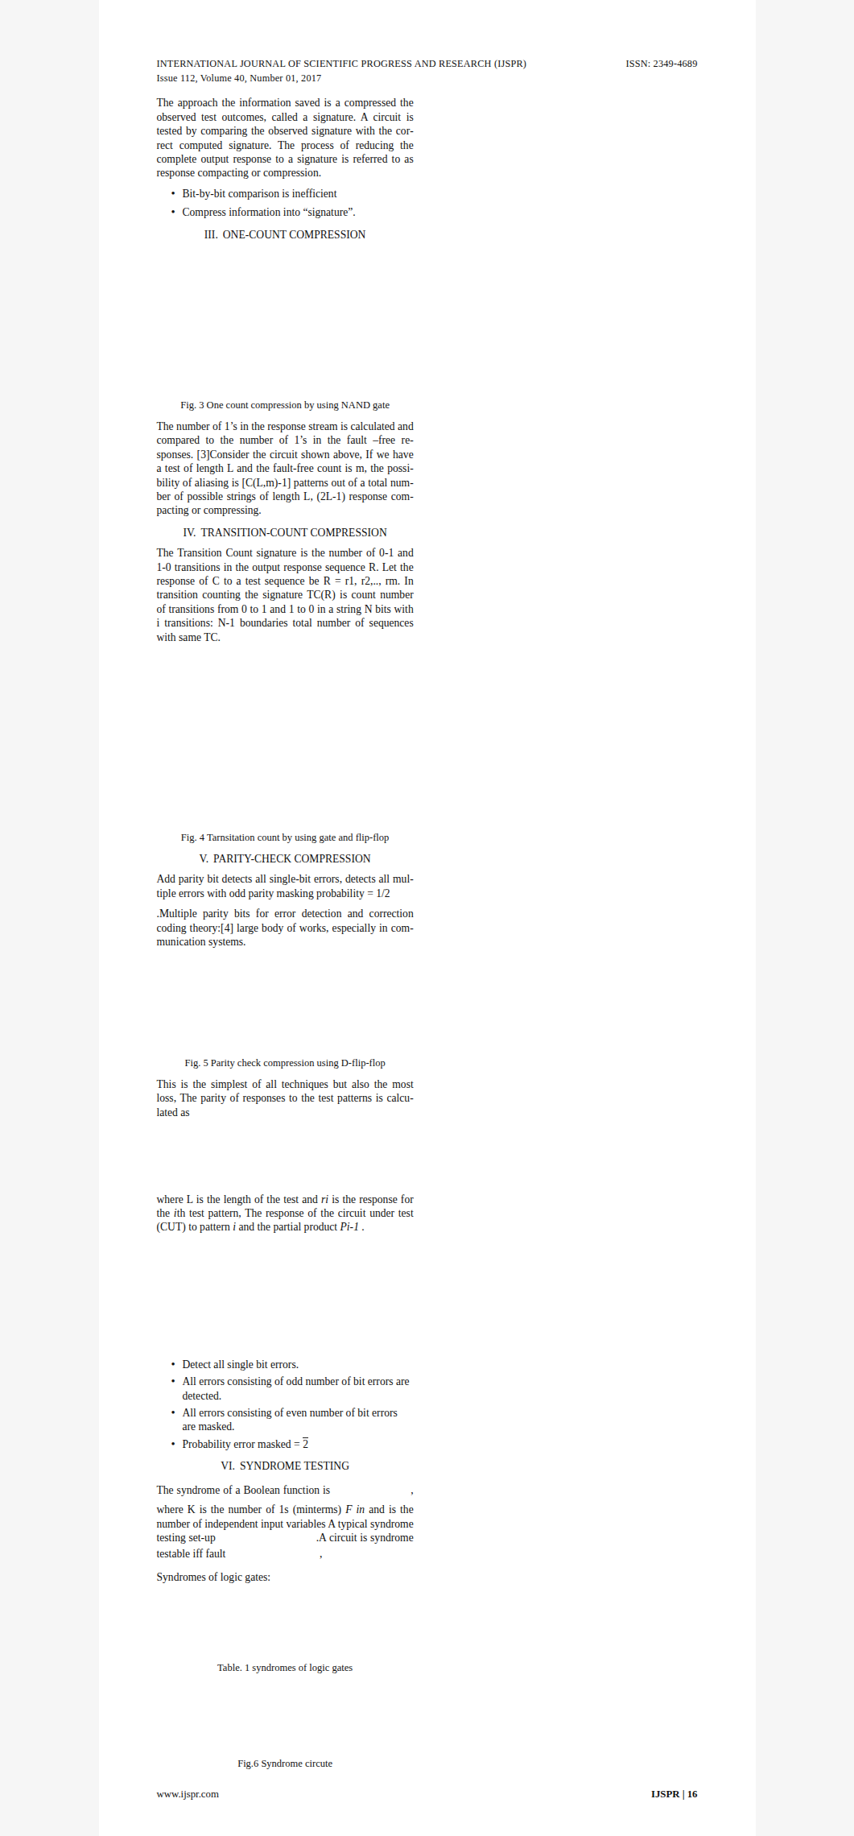INTERNATIONAL JOURNAL OF SCIENTIFIC PROGRESS AND RESEARCH (IJSPR)
ISSN: 2349-4689
Issue 112, Volume 40, Number 01, 2017
The approach the information saved is a compressed the observed test outcomes, called a signature. A circuit is tested by comparing the observed signature with the correct computed signature. The process of reducing the complete output response to a signature is referred to as response compacting or compression.
Bit-by-bit comparison is inefficient
Compress information into “signature”.
III. ONE-COUNT COMPRESSION
Fig. 3 One count compression by using NAND gate
The number of 1’s in the response stream is calculated and compared to the number of 1’s in the fault –free responses. [3]Consider the circuit shown above, If we have a test of length L and the fault-free count is m, the possibility of aliasing is [C(L,m)-1] patterns out of a total number of possible strings of length L, (2L-1) response compacting or compressing.
IV. TRANSITION-COUNT COMPRESSION
The Transition Count signature is the number of 0-1 and 1-0 transitions in the output response sequence R. Let the response of C to a test sequence be R = r1, r2,.., rm. In transition counting the signature TC(R) is count number of transitions from 0 to 1 and 1 to 0 in a string N bits with i transitions: N-1 boundaries total number of sequences with same TC.
Fig. 4 Tarnsitation count by using gate and flip-flop
V. PARITY-CHECK COMPRESSION
Add parity bit detects all single-bit errors, detects all multiple errors with odd parity masking probability = 1/2
.Multiple parity bits for error detection and correction coding theory:[4] large body of works, especially in communication systems.
Fig. 5 Parity check compression using D-flip-flop
This is the simplest of all techniques but also the most loss, The parity of responses to the test patterns is calculated as
where L is the length of the test and ri is the response for the ith test pattern, The response of the circuit under test (CUT) to pattern i and the partial product Pi-1 .
Detect all single bit errors.
All errors consisting of odd number of bit errors are detected.
All errors consisting of even number of bit errors are masked.
Probability error masked = 2
VI. SYNDROME TESTING
The syndrome of a Boolean function is , where K is the number of 1s (minterms) F in and is the number of independent input variables A typical syndrome testing set-up .A circuit is syndrome testable iff fault ,
Syndromes of logic gates:
Table. 1 syndromes of logic gates
Fig.6 Syndrome circute
www.ijspr.com
IJSPR | 16